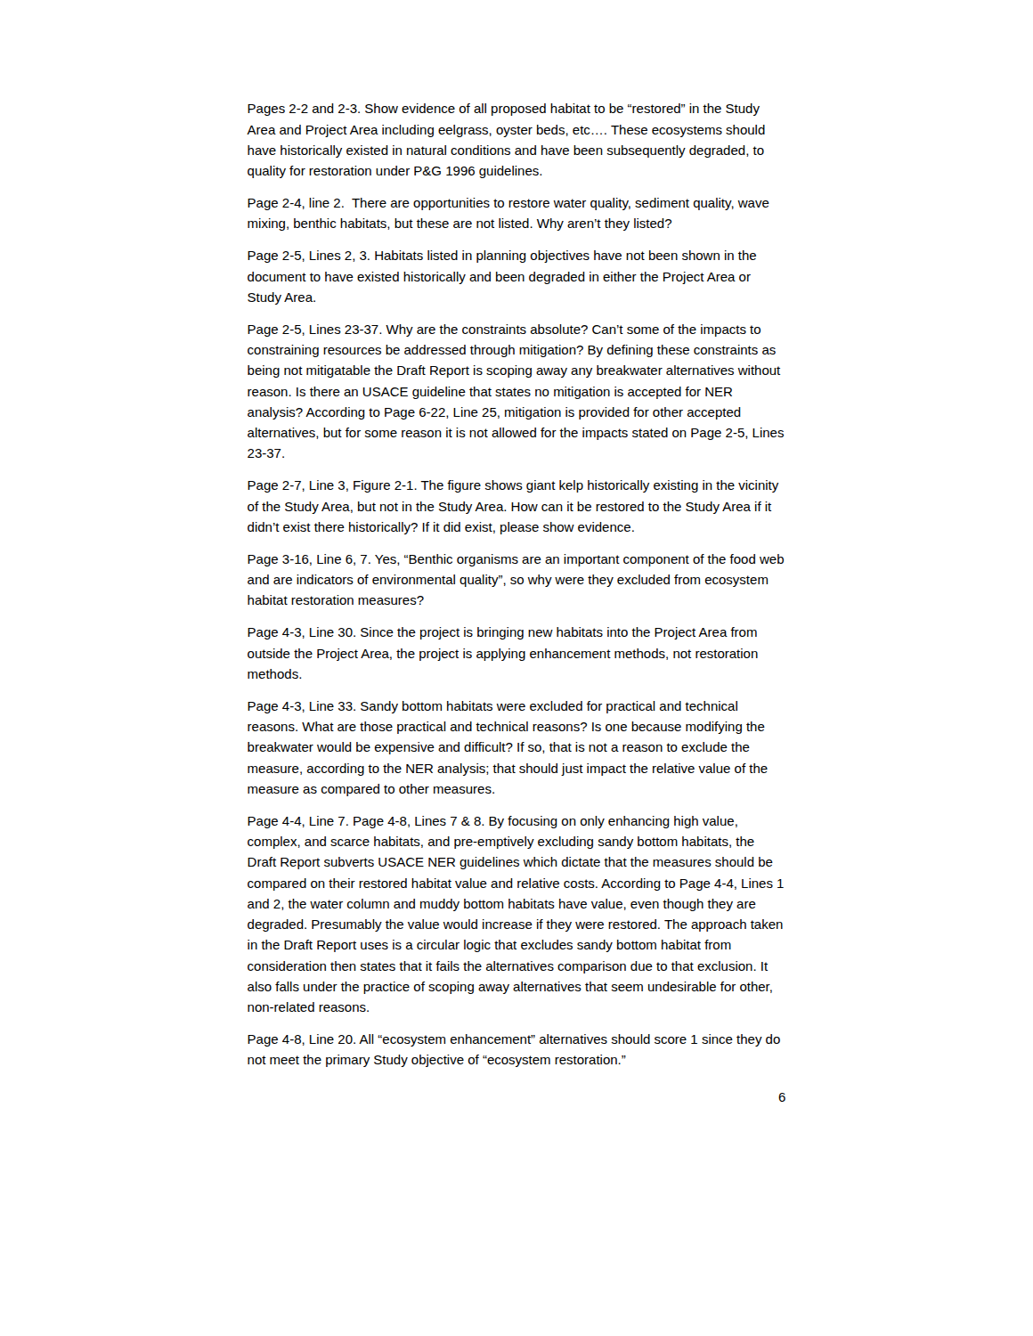Pages 2-2 and 2-3. Show evidence of all proposed habitat to be “restored” in the Study Area and Project Area including eelgrass, oyster beds, etc…. These ecosystems should have historically existed in natural conditions and have been subsequently degraded, to quality for restoration under P&G 1996 guidelines.
Page 2-4, line 2. There are opportunities to restore water quality, sediment quality, wave mixing, benthic habitats, but these are not listed. Why aren’t they listed?
Page 2-5, Lines 2, 3. Habitats listed in planning objectives have not been shown in the document to have existed historically and been degraded in either the Project Area or Study Area.
Page 2-5, Lines 23-37. Why are the constraints absolute? Can’t some of the impacts to constraining resources be addressed through mitigation? By defining these constraints as being not mitigatable the Draft Report is scoping away any breakwater alternatives without reason. Is there an USACE guideline that states no mitigation is accepted for NER analysis? According to Page 6-22, Line 25, mitigation is provided for other accepted alternatives, but for some reason it is not allowed for the impacts stated on Page 2-5, Lines 23-37.
Page 2-7, Line 3, Figure 2-1. The figure shows giant kelp historically existing in the vicinity of the Study Area, but not in the Study Area. How can it be restored to the Study Area if it didn’t exist there historically? If it did exist, please show evidence.
Page 3-16, Line 6, 7. Yes, “Benthic organisms are an important component of the food web and are indicators of environmental quality”, so why were they excluded from ecosystem habitat restoration measures?
Page 4-3, Line 30. Since the project is bringing new habitats into the Project Area from outside the Project Area, the project is applying enhancement methods, not restoration methods.
Page 4-3, Line 33. Sandy bottom habitats were excluded for practical and technical reasons. What are those practical and technical reasons? Is one because modifying the breakwater would be expensive and difficult? If so, that is not a reason to exclude the measure, according to the NER analysis; that should just impact the relative value of the measure as compared to other measures.
Page 4-4, Line 7. Page 4-8, Lines 7 & 8. By focusing on only enhancing high value, complex, and scarce habitats, and pre-emptively excluding sandy bottom habitats, the Draft Report subverts USACE NER guidelines which dictate that the measures should be compared on their restored habitat value and relative costs. According to Page 4-4, Lines 1 and 2, the water column and muddy bottom habitats have value, even though they are degraded. Presumably the value would increase if they were restored. The approach taken in the Draft Report uses is a circular logic that excludes sandy bottom habitat from consideration then states that it fails the alternatives comparison due to that exclusion. It also falls under the practice of scoping away alternatives that seem undesirable for other, non-related reasons.
Page 4-8, Line 20. All “ecosystem enhancement” alternatives should score 1 since they do not meet the primary Study objective of “ecosystem restoration.”
6